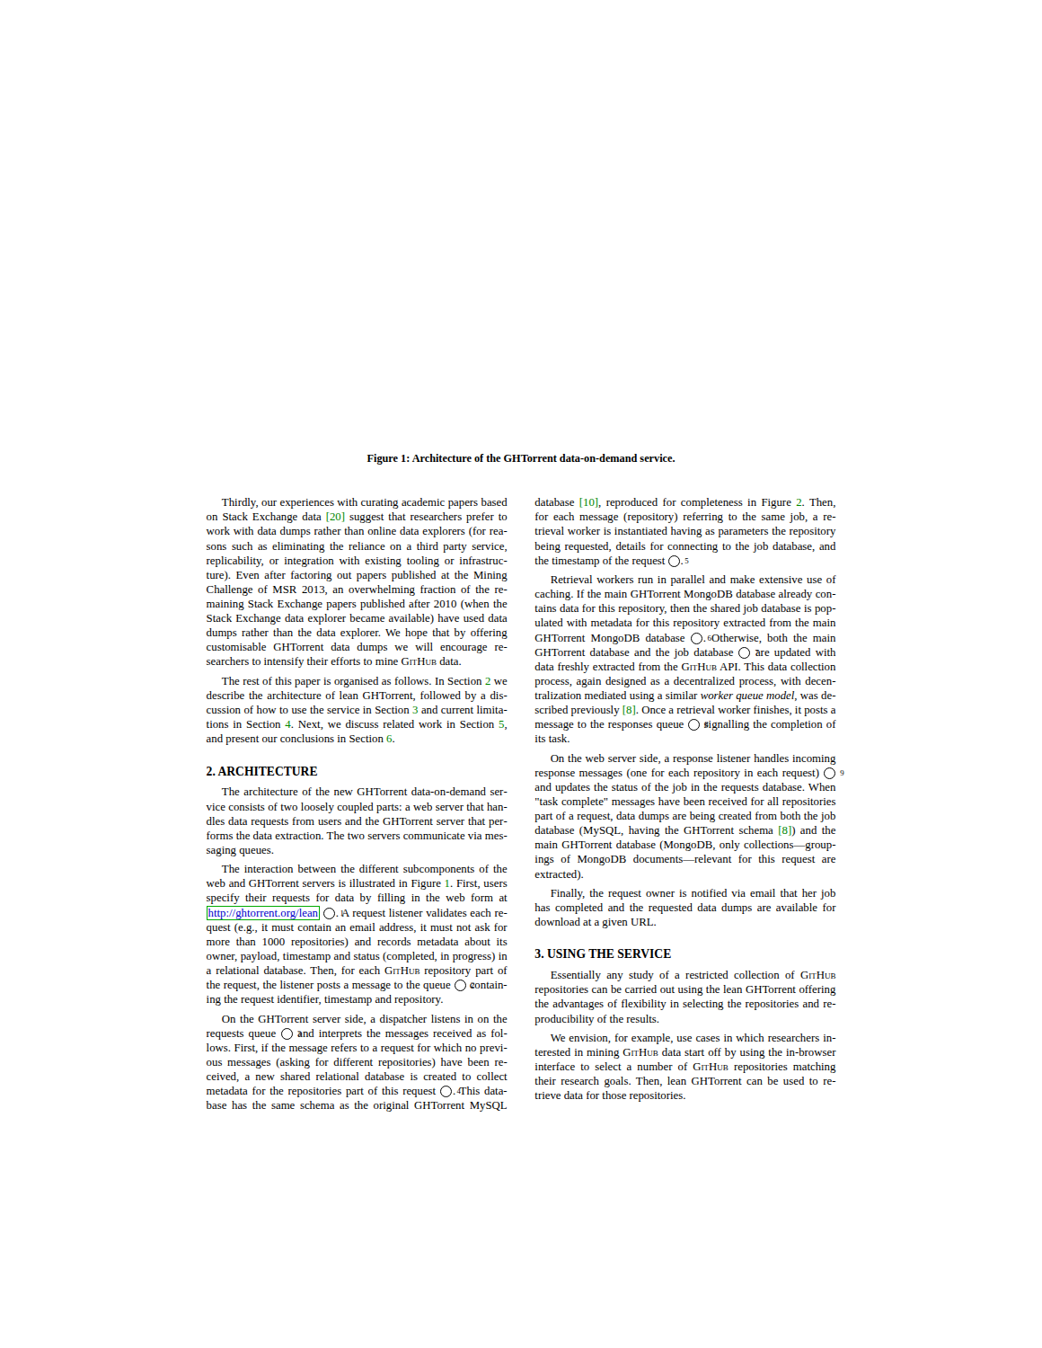Figure 1: Architecture of the GHTorrent data-on-demand service.
Thirdly, our experiences with curating academic papers based on Stack Exchange data [20] suggest that researchers prefer to work with data dumps rather than online data explorers (for reasons such as eliminating the reliance on a third party service, replicability, or integration with existing tooling or infrastructure). Even after factoring out papers published at the Mining Challenge of MSR 2013, an overwhelming fraction of the remaining Stack Exchange papers published after 2010 (when the Stack Exchange data explorer became available) have used data dumps rather than the data explorer. We hope that by offering customisable GHTorrent data dumps we will encourage researchers to intensify their efforts to mine GitHub data.
The rest of this paper is organised as follows. In Section 2 we describe the architecture of lean GHTorrent, followed by a discussion of how to use the service in Section 3 and current limitations in Section 4. Next, we discuss related work in Section 5, and present our conclusions in Section 6.
2. ARCHITECTURE
The architecture of the new GHTorrent data-on-demand service consists of two loosely coupled parts: a web server that handles data requests from users and the GHTorrent server that performs the data extraction. The two servers communicate via messaging queues.
The interaction between the different subcomponents of the web and GHTorrent servers is illustrated in Figure 1. First, users specify their requests for data by filling in the web form at http://ghtorrent.org/lean 1. A request listener validates each request (e.g., it must contain an email address, it must not ask for more than 1000 repositories) and records metadata about its owner, payload, timestamp and status (completed, in progress) in a relational database. Then, for each GitHub repository part of the request, the listener posts a message to the queue 2 containing the request identifier, timestamp and repository.
On the GHTorrent server side, a dispatcher listens in on the requests queue 3 and interprets the messages received as follows. First, if the message refers to a request for which no previous messages (asking for different repositories) have been received, a new shared relational database is created to collect metadata for the repositories part of this request 4. This database has the same schema as the original GHTorrent MySQL database [10], reproduced for completeness in Figure 2. Then, for each message (repository) referring to the same job, a retrieval worker is instantiated having as parameters the repository being requested, details for connecting to the job database, and the timestamp of the request 5.
Retrieval workers run in parallel and make extensive use of caching. If the main GHTorrent MongoDB database already contains data for this repository, then the shared job database is populated with metadata for this repository extracted from the main GHTorrent MongoDB database 6. Otherwise, both the main GHTorrent database and the job database 7 are updated with data freshly extracted from the GitHub API. This data collection process, again designed as a decentralized process, with decentralization mediated using a similar worker queue model, was described previously [8]. Once a retrieval worker finishes, it posts a message to the responses queue 8 signalling the completion of its task.
On the web server side, a response listener handles incoming response messages (one for each repository in each request) 9 and updates the status of the job in the requests database. When "task complete" messages have been received for all repositories part of a request, data dumps are being created from both the job database (MySQL, having the GHTorrent schema [8]) and the main GHTorrent database (MongoDB, only collections—groupings of MongoDB documents—relevant for this request are extracted).
Finally, the request owner is notified via email that her job has completed and the requested data dumps are available for download at a given URL.
3. USING THE SERVICE
Essentially any study of a restricted collection of GitHub repositories can be carried out using the lean GHTorrent offering the advantages of flexibility in selecting the repositories and reproducibility of the results.
We envision, for example, use cases in which researchers interested in mining GitHub data start off by using the in-browser interface to select a number of GitHub repositories matching their research goals. Then, lean GHTorrent can be used to retrieve data for those repositories.